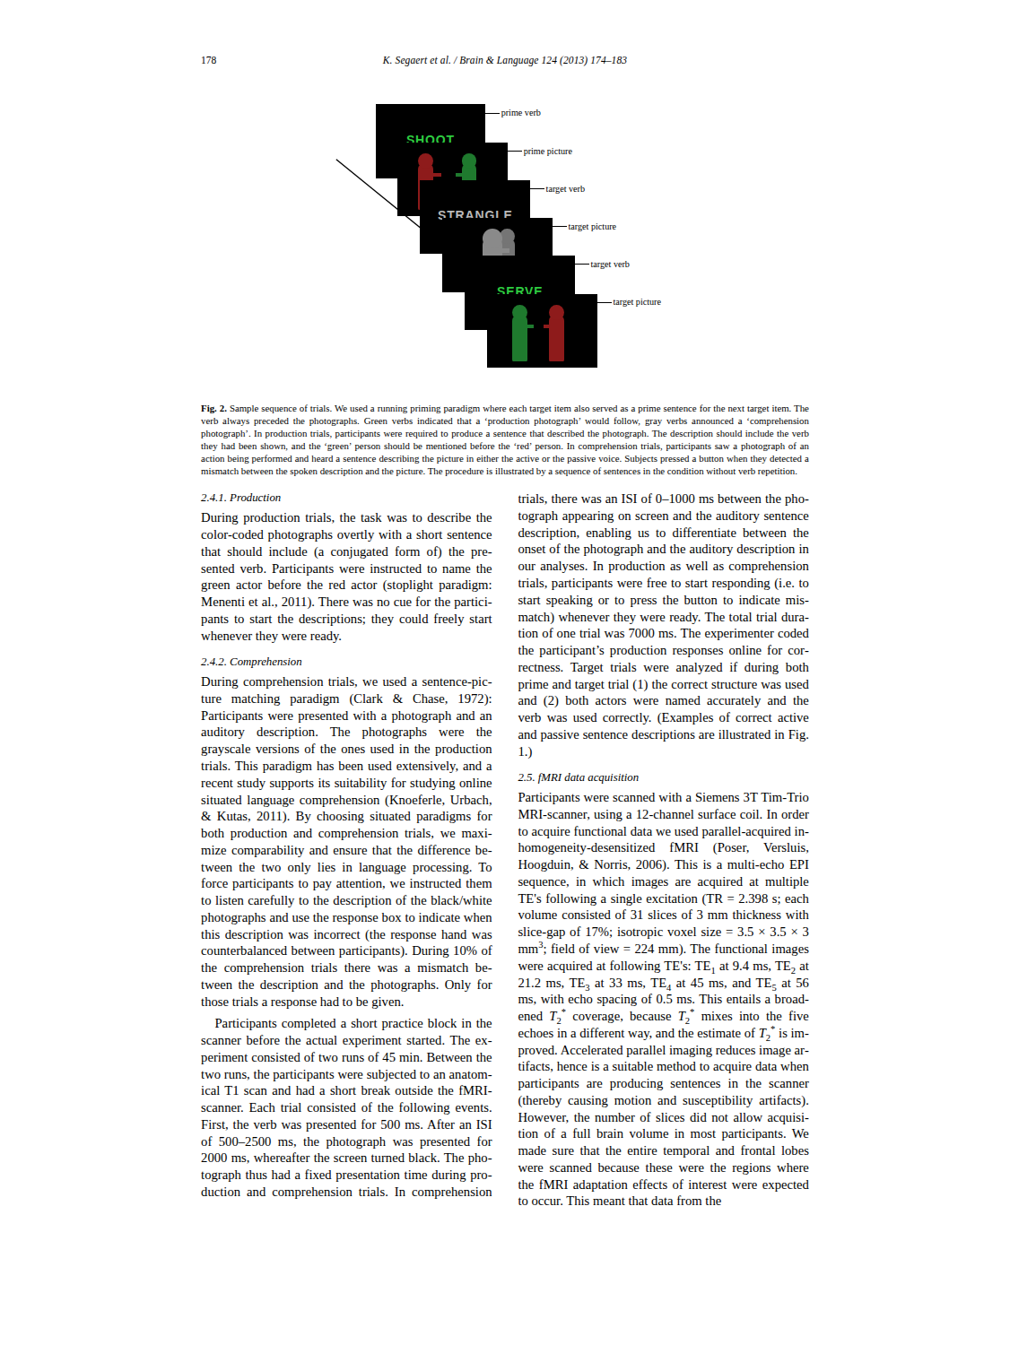178
K. Segaert et al. / Brain & Language 124 (2013) 174–183
SHOOT
prime verb
prime picture
STRANGLE
target verb
target picture
SERVE
target verb
target picture
Fig. 2. Sample sequence of trials. We used a running priming paradigm where each target item also served as a prime sentence for the next target item. The verb always preceded the photographs. Green verbs indicated that a ‘production photograph’ would follow, gray verbs announced a ‘comprehension photograph’. In production trials, participants were required to produce a sentence that described the photograph. The description should include the verb they had been shown, and the ‘green’ person should be mentioned before the ‘red’ person. In comprehension trials, participants saw a photograph of an action being performed and heard a sentence describing the picture in either the active or the passive voice. Subjects pressed a button when they detected a mismatch between the spoken description and the picture. The procedure is illustrated by a sequence of sentences in the condition without verb repetition.
2.4.1. Production
During production trials, the task was to describe the color-coded photographs overtly with a short sentence that should include (a conjugated form of) the presented verb. Participants were instructed to name the green actor before the red actor (stoplight paradigm: Menenti et al., 2011). There was no cue for the participants to start the descriptions; they could freely start whenever they were ready.
2.4.2. Comprehension
During comprehension trials, we used a sentence-picture matching paradigm (Clark & Chase, 1972): Participants were presented with a photograph and an auditory description. The photographs were the grayscale versions of the ones used in the production trials. This paradigm has been used extensively, and a recent study supports its suitability for studying online situated language comprehension (Knoeferle, Urbach, & Kutas, 2011). By choosing situated paradigms for both production and comprehension trials, we maximize comparability and ensure that the difference between the two only lies in language processing. To force participants to pay attention, we instructed them to listen carefully to the description of the black/white photographs and use the response box to indicate when this description was incorrect (the response hand was counterbalanced between participants). During 10% of the comprehension trials there was a mismatch between the description and the photographs. Only for those trials a response had to be given.
Participants completed a short practice block in the scanner before the actual experiment started. The experiment consisted of two runs of 45 min. Between the two runs, the participants were subjected to an anatomical T1 scan and had a short break outside the fMRI-scanner. Each trial consisted of the following events. First, the verb was presented for 500 ms. After an ISI of 500–2500 ms, the photograph was presented for 2000 ms, whereafter the screen turned black. The photograph thus had a fixed presentation time during production and comprehension trials. In comprehension trials, there was an ISI of 0–1000 ms between the photograph appearing on screen and the auditory sentence description, enabling us to differentiate between the onset of the photograph and the auditory description in our analyses. In production as well as comprehension trials, participants were free to start responding (i.e. to start speaking or to press the button to indicate mismatch) whenever they were ready. The total trial duration of one trial was 7000 ms. The experimenter coded the participant’s production responses online for correctness. Target trials were analyzed if during both prime and target trial (1) the correct structure was used and (2) both actors were named accurately and the verb was used correctly. (Examples of correct active and passive sentence descriptions are illustrated in Fig. 1.)
2.5. fMRI data acquisition
Participants were scanned with a Siemens 3T Tim-Trio MRI-scanner, using a 12-channel surface coil. In order to acquire functional data we used parallel-acquired inhomogeneity-desensitized fMRI (Poser, Versluis, Hoogduin, & Norris, 2006). This is a multi-echo EPI sequence, in which images are acquired at multiple TE's following a single excitation (TR = 2.398 s; each volume consisted of 31 slices of 3 mm thickness with slice-gap of 17%; isotropic voxel size = 3.5 × 3.5 × 3 mm3; field of view = 224 mm). The functional images were acquired at following TE's: TE1 at 9.4 ms, TE2 at 21.2 ms, TE3 at 33 ms, TE4 at 45 ms, and TE5 at 56 ms, with echo spacing of 0.5 ms. This entails a broadened T2* coverage, because T2* mixes into the five echoes in a different way, and the estimate of T2* is improved. Accelerated parallel imaging reduces image artifacts, hence is a suitable method to acquire data when participants are producing sentences in the scanner (thereby causing motion and susceptibility artifacts). However, the number of slices did not allow acquisition of a full brain volume in most participants. We made sure that the entire temporal and frontal lobes were scanned because these were the regions where the fMRI adaptation effects of interest were expected to occur. This meant that data from the